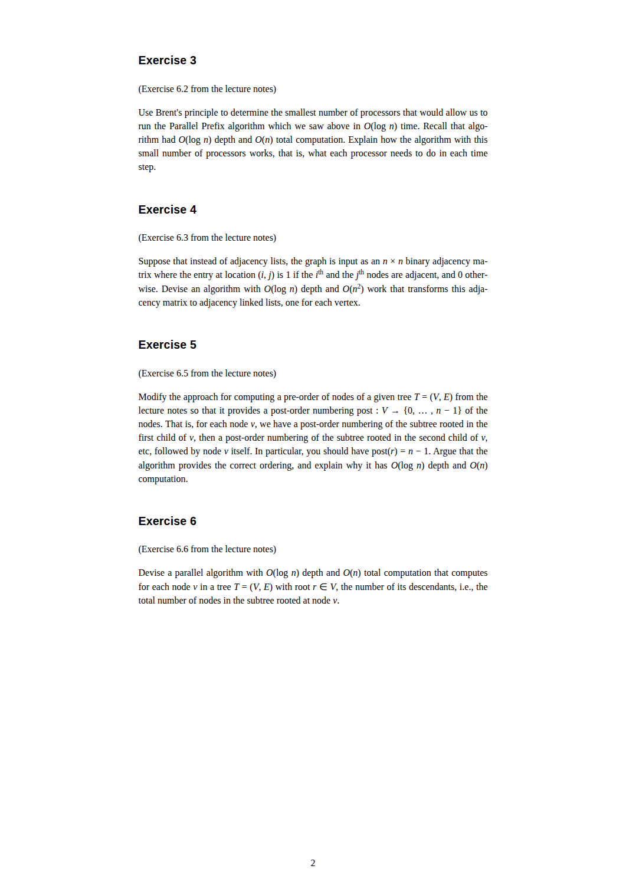Exercise 3
(Exercise 6.2 from the lecture notes)
Use Brent's principle to determine the smallest number of processors that would allow us to run the Parallel Prefix algorithm which we saw above in O(log n) time. Recall that algorithm had O(log n) depth and O(n) total computation. Explain how the algorithm with this small number of processors works, that is, what each processor needs to do in each time step.
Exercise 4
(Exercise 6.3 from the lecture notes)
Suppose that instead of adjacency lists, the graph is input as an n × n binary adjacency matrix where the entry at location (i, j) is 1 if the ith and the jth nodes are adjacent, and 0 otherwise. Devise an algorithm with O(log n) depth and O(n2) work that transforms this adjacency matrix to adjacency linked lists, one for each vertex.
Exercise 5
(Exercise 6.5 from the lecture notes)
Modify the approach for computing a pre-order of nodes of a given tree T = (V, E) from the lecture notes so that it provides a post-order numbering post : V → {0, … , n − 1} of the nodes. That is, for each node v, we have a post-order numbering of the subtree rooted in the first child of v, then a post-order numbering of the subtree rooted in the second child of v, etc, followed by node v itself. In particular, you should have post(r) = n − 1. Argue that the algorithm provides the correct ordering, and explain why it has O(log n) depth and O(n) computation.
Exercise 6
(Exercise 6.6 from the lecture notes)
Devise a parallel algorithm with O(log n) depth and O(n) total computation that computes for each node v in a tree T = (V, E) with root r ∈ V, the number of its descendants, i.e., the total number of nodes in the subtree rooted at node v.
2